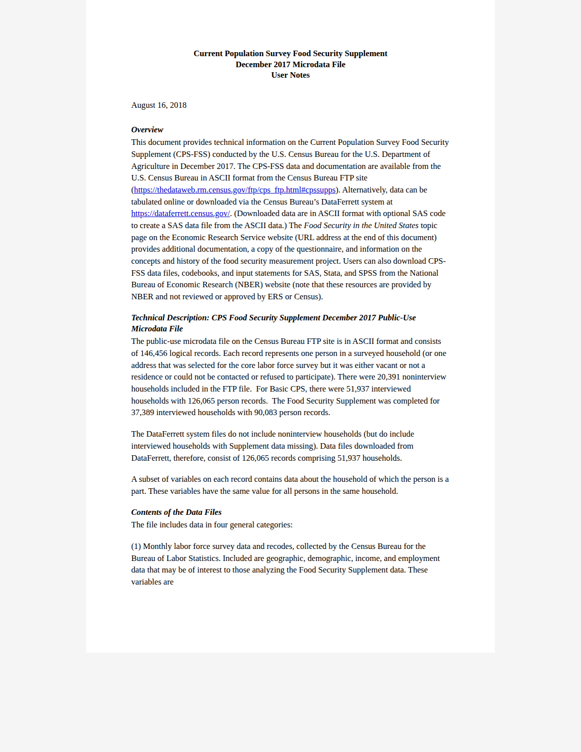Current Population Survey Food Security Supplement December 2017 Microdata File User Notes
August 16, 2018
Overview
This document provides technical information on the Current Population Survey Food Security Supplement (CPS-FSS) conducted by the U.S. Census Bureau for the U.S. Department of Agriculture in December 2017. The CPS-FSS data and documentation are available from the U.S. Census Bureau in ASCII format from the Census Bureau FTP site (https://thedataweb.rm.census.gov/ftp/cps_ftp.html#cpssupps). Alternatively, data can be tabulated online or downloaded via the Census Bureau’s DataFerrett system at https://dataferrett.census.gov/. (Downloaded data are in ASCII format with optional SAS code to create a SAS data file from the ASCII data.) The Food Security in the United States topic page on the Economic Research Service website (URL address at the end of this document) provides additional documentation, a copy of the questionnaire, and information on the concepts and history of the food security measurement project. Users can also download CPS-FSS data files, codebooks, and input statements for SAS, Stata, and SPSS from the National Bureau of Economic Research (NBER) website (note that these resources are provided by NBER and not reviewed or approved by ERS or Census).
Technical Description: CPS Food Security Supplement December 2017 Public-Use Microdata File
The public-use microdata file on the Census Bureau FTP site is in ASCII format and consists of 146,456 logical records. Each record represents one person in a surveyed household (or one address that was selected for the core labor force survey but it was either vacant or not a residence or could not be contacted or refused to participate). There were 20,391 noninterview households included in the FTP file. For Basic CPS, there were 51,937 interviewed households with 126,065 person records. The Food Security Supplement was completed for 37,389 interviewed households with 90,083 person records.
The DataFerrett system files do not include noninterview households (but do include interviewed households with Supplement data missing). Data files downloaded from DataFerrett, therefore, consist of 126,065 records comprising 51,937 households.
A subset of variables on each record contains data about the household of which the person is a part. These variables have the same value for all persons in the same household.
Contents of the Data Files
The file includes data in four general categories:
(1) Monthly labor force survey data and recodes, collected by the Census Bureau for the Bureau of Labor Statistics. Included are geographic, demographic, income, and employment data that may be of interest to those analyzing the Food Security Supplement data. These variables are